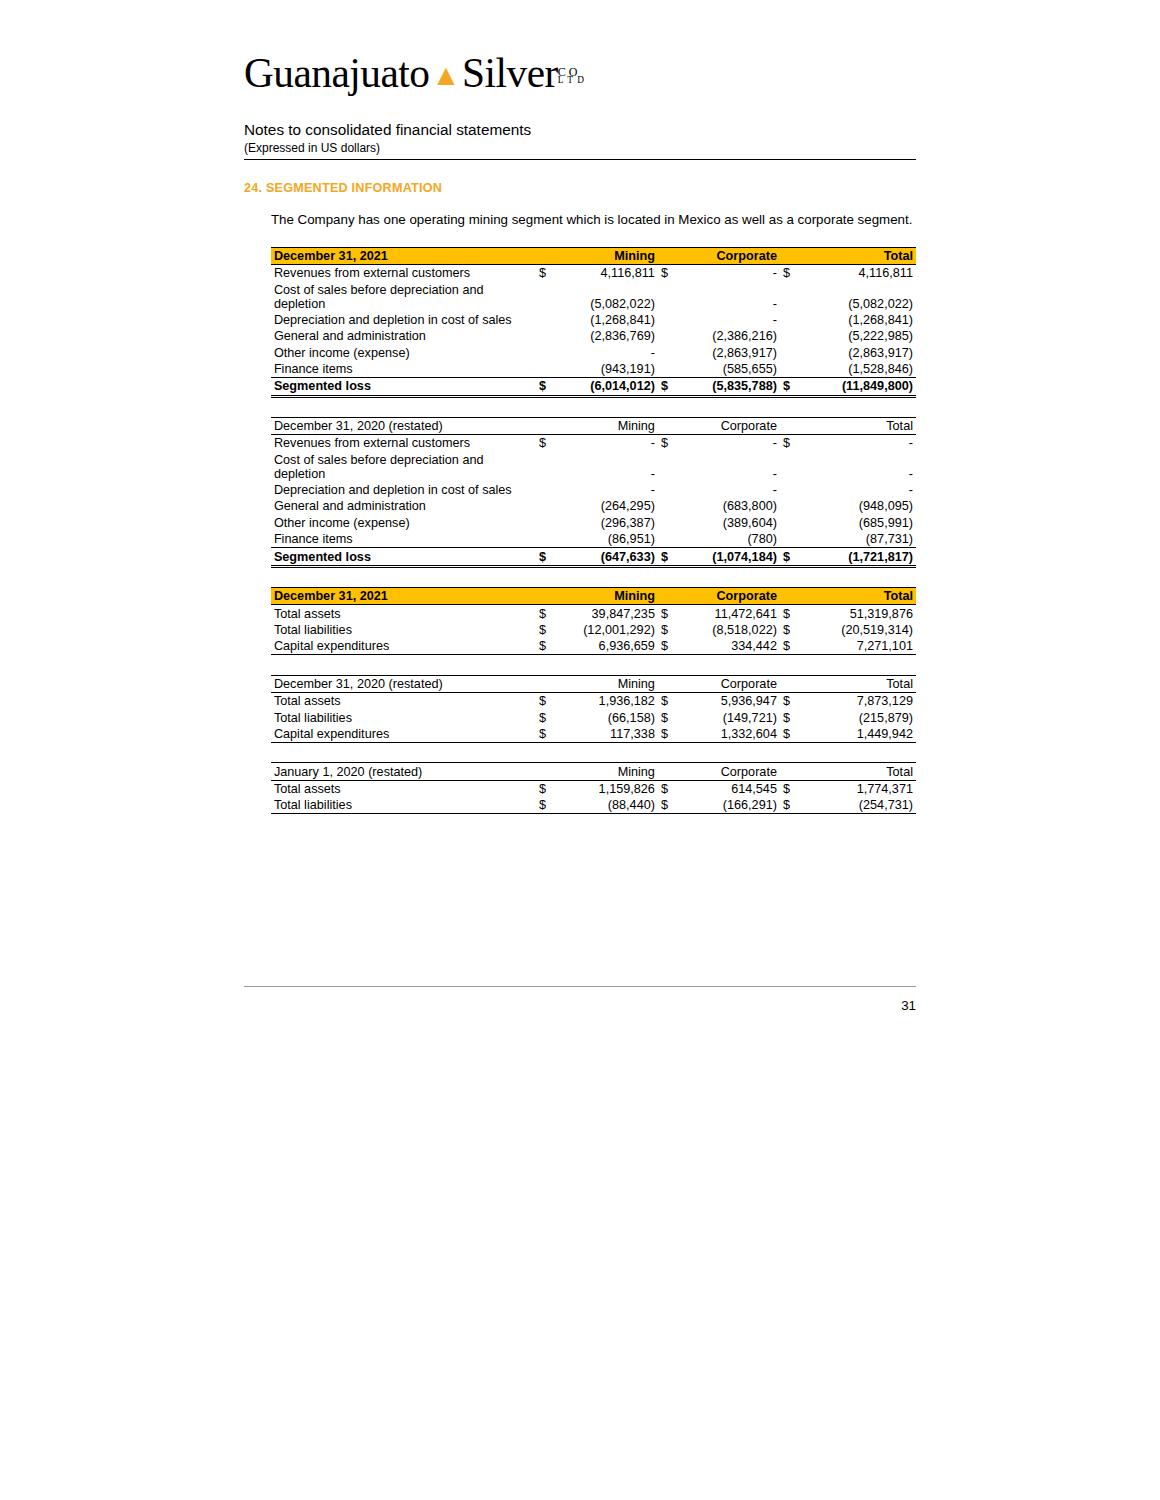Guanajuato▲SilverC OL T D
Notes to consolidated financial statements
(Expressed in US dollars)
24. SEGMENTED INFORMATION
The Company has one operating mining segment which is located in Mexico as well as a corporate segment.
| December 31, 2021 | | Mining | | Corporate | | Total |
| Revenues from external customers | $ | 4,116,811 | $ | - | $ | 4,116,811 |
| Cost of sales before depreciation and depletion | | (5,082,022) | | - | | (5,082,022) |
| Depreciation and depletion in cost of sales | | (1,268,841) | | - | | (1,268,841) |
| General and administration | | (2,836,769) | | (2,386,216) | | (5,222,985) |
| Other income (expense) | | - | | (2,863,917) | | (2,863,917) |
| Finance items | | (943,191) | | (585,655) | | (1,528,846) |
| Segmented loss | $ | (6,014,012) | $ | (5,835,788) | $ | (11,849,800) |
| December 31, 2020 (restated) | | Mining | | Corporate | | Total |
| Revenues from external customers | $ | - | $ | - | $ | - |
| Cost of sales before depreciation and depletion | | - | | - | | - |
| Depreciation and depletion in cost of sales | | - | | - | | - |
| General and administration | | (264,295) | | (683,800) | | (948,095) |
| Other income (expense) | | (296,387) | | (389,604) | | (685,991) |
| Finance items | | (86,951) | | (780) | | (87,731) |
| Segmented loss | $ | (647,633) | $ | (1,074,184) | $ | (1,721,817) |
| December 31, 2021 | | Mining | | Corporate | | Total |
| Total assets | $ | 39,847,235 | $ | 11,472,641 | $ | 51,319,876 |
| Total liabilities | $ | (12,001,292) | $ | (8,518,022) | $ | (20,519,314) |
| Capital expenditures | $ | 6,936,659 | $ | 334,442 | $ | 7,271,101 |
| December 31, 2020 (restated) | | Mining | | Corporate | | Total |
| Total assets | $ | 1,936,182 | $ | 5,936,947 | $ | 7,873,129 |
| Total liabilities | $ | (66,158) | $ | (149,721) | $ | (215,879) |
| Capital expenditures | $ | 117,338 | $ | 1,332,604 | $ | 1,449,942 |
| January 1, 2020 (restated) | | Mining | | Corporate | | Total |
| Total assets | $ | 1,159,826 | $ | 614,545 | $ | 1,774,371 |
| Total liabilities | $ | (88,440) | $ | (166,291) | $ | (254,731) |
31